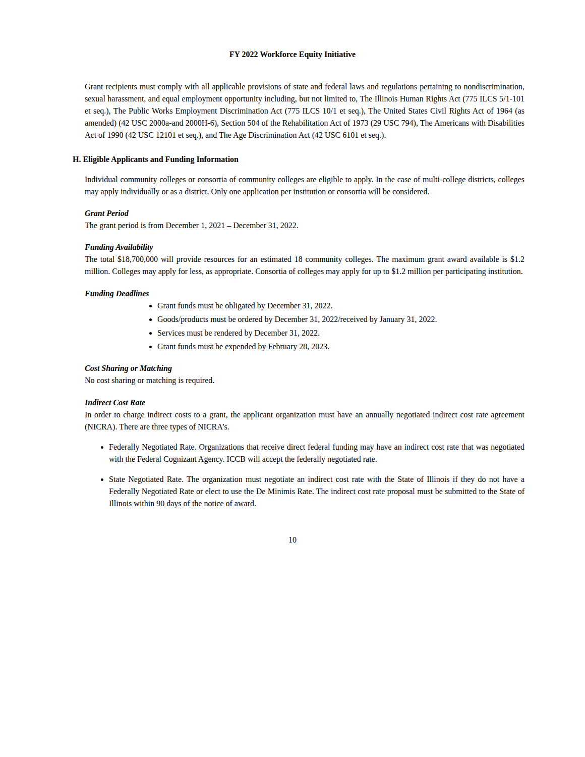FY 2022 Workforce Equity Initiative
Grant recipients must comply with all applicable provisions of state and federal laws and regulations pertaining to nondiscrimination, sexual harassment, and equal employment opportunity including, but not limited to, The Illinois Human Rights Act (775 ILCS 5/1-101 et seq.), The Public Works Employment Discrimination Act (775 ILCS 10/1 et seq.), The United States Civil Rights Act of 1964 (as amended) (42 USC 2000a-and 2000H-6), Section 504 of the Rehabilitation Act of 1973 (29 USC 794), The Americans with Disabilities Act of 1990 (42 USC 12101 et seq.), and The Age Discrimination Act (42 USC 6101 et seq.).
H. Eligible Applicants and Funding Information
Individual community colleges or consortia of community colleges are eligible to apply. In the case of multi-college districts, colleges may apply individually or as a district. Only one application per institution or consortia will be considered.
Grant Period
The grant period is from December 1, 2021 – December 31, 2022.
Funding Availability
The total $18,700,000 will provide resources for an estimated 18 community colleges. The maximum grant award available is $1.2 million. Colleges may apply for less, as appropriate. Consortia of colleges may apply for up to $1.2 million per participating institution.
Funding Deadlines
Grant funds must be obligated by December 31, 2022.
Goods/products must be ordered by December 31, 2022/received by January 31, 2022.
Services must be rendered by December 31, 2022.
Grant funds must be expended by February 28, 2023.
Cost Sharing or Matching
No cost sharing or matching is required.
Indirect Cost Rate
In order to charge indirect costs to a grant, the applicant organization must have an annually negotiated indirect cost rate agreement (NICRA). There are three types of NICRA’s.
Federally Negotiated Rate. Organizations that receive direct federal funding may have an indirect cost rate that was negotiated with the Federal Cognizant Agency. ICCB will accept the federally negotiated rate.
State Negotiated Rate. The organization must negotiate an indirect cost rate with the State of Illinois if they do not have a Federally Negotiated Rate or elect to use the De Minimis Rate. The indirect cost rate proposal must be submitted to the State of Illinois within 90 days of the notice of award.
10